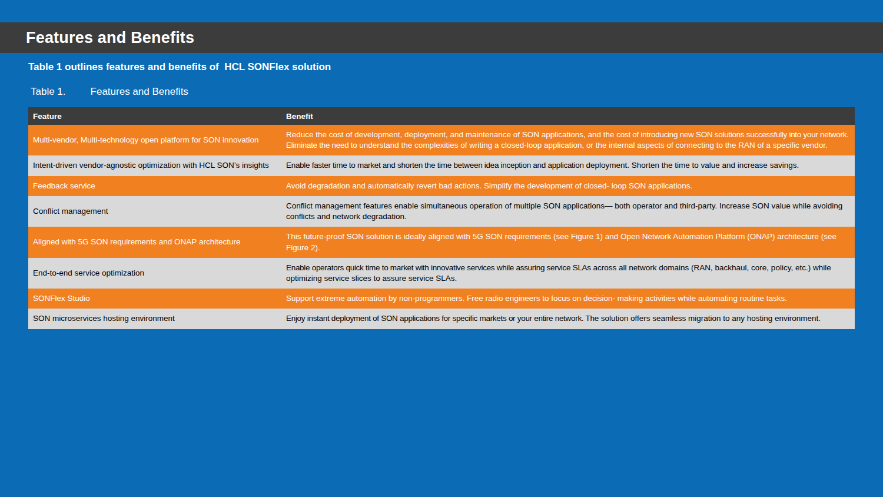Features and Benefits
Table 1 outlines features and benefits of HCL SONFlex solution
Table 1. Features and Benefits
| Feature | Benefit |
| --- | --- |
| Multi-vendor, Multi-technology open platform for SON innovation | Reduce the cost of development, deployment, and maintenance of SON applications, and the cost of introducing new SON solutions successfully into your network. Eliminate the need to understand the complexities of writing a closed-loop application, or the internal aspects of connecting to the RAN of a specific vendor. |
| Intent-driven vendor-agnostic optimization with HCL SON’s insights | Enable faster time to market and shorten the time between idea inception and application deployment. Shorten the time to value and increase savings. |
| Feedback service | Avoid degradation and automatically revert bad actions. Simplify the development of closed- loop SON applications. |
| Conflict management | Conflict management features enable simultaneous operation of multiple SON applications— both operator and third-party. Increase SON value while avoiding conflicts and network degradation. |
| Aligned with 5G SON requirements and ONAP architecture | This future-proof SON solution is ideally aligned with 5G SON requirements (see Figure 1) and Open Network Automation Platform (ONAP) architecture (see Figure 2). |
| End-to-end service optimization | Enable operators quick time to market with innovative services while assuring service SLAs across all network domains (RAN, backhaul, core, policy, etc.) while optimizing service slices to assure service SLAs. |
| SONFlex Studio | Support extreme automation by non-programmers. Free radio engineers to focus on decision- making activities while automating routine tasks. |
| SON microservices hosting environment | Enjoy instant deployment of SON applications for specific markets or your entire network. The solution offers seamless migration to any hosting environment. |